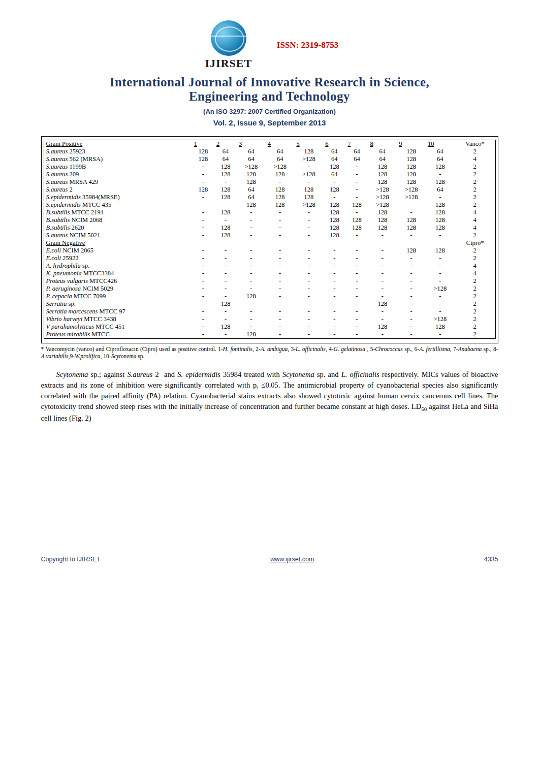IJIRSET
ISSN: 2319-8753
International Journal of Innovative Research in Science,
Engineering and Technology
(An ISO 3297: 2007 Certified Organization)
Vol. 2, Issue 9, September 2013
| Gram Positive | 1 | 2 | 3 | 4 | 5 | 6 | 7 | 8 | 9 | 10 | Vanco* |
| S.aureus 25923 | 128 | 64 | 64 | 64 | 128 | 64 | 64 | 64 | 128 | 64 | 2 |
| S.aureus 562 (MRSA) | 128 | 64 | 64 | 64 | >128 | 64 | 64 | 64 | 128 | 64 | 4 |
| S.aureus 1199B | - | 128 | >128 | >128 | - | 128 | - | 128 | 128 | 128 | 2 |
| S.aureus 209 | - | 128 | 128 | 128 | >128 | 64 | - | 128 | 128 | - | 2 |
| S.aureus MRSA 429 | - | - | 128 | - | - | - | - | 128 | 128 | 128 | 2 |
| S.aureus 2 | 128 | 128 | 64 | 128 | 128 | 128 | - | >128 | >128 | 64 | 2 |
| S.epidermidis 35984(MRSE) | - | 128 | 64 | 128 | 128 | - | - | >128 | >128 | - | 2 |
| S.epidermidis MTCC 435 | - | - | 128 | 128 | >128 | 128 | 128 | >128 | - | 128 | 2 |
| B.subtilis MTCC 2191 | - | 128 | - | - | - | 128 | - | 128 | - | 128 | 4 |
| B.subtilis NCIM 2068 | - | - | - | - | - | 128 | 128 | 128 | 128 | 128 | 4 |
| B.subtilis 2620 | - | 128 | - | - | - | 128 | 128 | 128 | 128 | 128 | 4 |
| S.aureus NCIM 5021 | - | 128 | - | - | - | 128 | - | - | - | - | 2 |
| Gram Negative | | | | | | | | | | | Cipro* |
| E.coli NCIM 2065 | - | - | - | - | - | - | - | - | 128 | 128 | 2 |
| E.coli 25922 | - | - | - | - | - | - | - | - | - | - | 2 |
| A. hydrophila sp. | - | - | - | - | - | - | - | - | - | - | 4 |
| K. pneumonia MTCC3384 | - | - | - | - | - | - | - | - | - | - | 4 |
| Proteus vulgaris MTCC426 | - | - | - | - | - | - | - | - | - | - | 2 |
| P. aeruginosa NCIM 5029 | - | - | - | - | - | - | - | - | - | >128 | 2 |
| P. cepacia MTCC 7099 | - | - | 128 | - | - | - | - | - | - | - | 2 |
| Serratia sp. | - | 128 | - | - | - | - | - | 128 | - | - | 2 |
| Serratia marcescens MTCC 97 | - | - | - | - | - | - | - | - | - | - | 2 |
| Vibrio harveyi MTCC 3438 | - | - | - | - | - | - | - | - | - | >128 | 2 |
| V parahamolyticus MTCC 451 | - | 128 | - | - | - | - | - | 128 | - | 128 | 2 |
| Proteus mirabilis MTCC | - | - | 128 | - | - | - | - | - | - | - | 2 |
* Vancomycin (vanco) and Ciprofloxacin (Cipro) used as positive control. 1-H. fontinalis, 2-A. ambigua, 3-L. officinalis, 4-G. gelatinosa , 5-Chrococcus sp., 6-A. fertillisma, 7-Anabaena sp., 8-A.variabilis,9-W.prolifica, 10-Scytonema sp.
Scytonema sp.; against S.aureus 2 and S. epidermidis 35984 treated with Scytonema sp. and L. officinalis respectively. MICs values of bioactive extracts and its zone of inhibition were significantly correlated with p, ≤0.05. The antimicrobial property of cyanobacterial species also significantly correlated with the paired affinity (PA) relation. Cyanobacterial stains extracts also showed cytotoxic against human cervix cancerous cell lines. The cytotoxicity trend showed steep rises with the initially increase of concentration and further became constant at high doses. LD50 against HeLa and SiHa cell lines (Fig. 2)
Copyright to IJIRSET
www.ijirset.com
4335